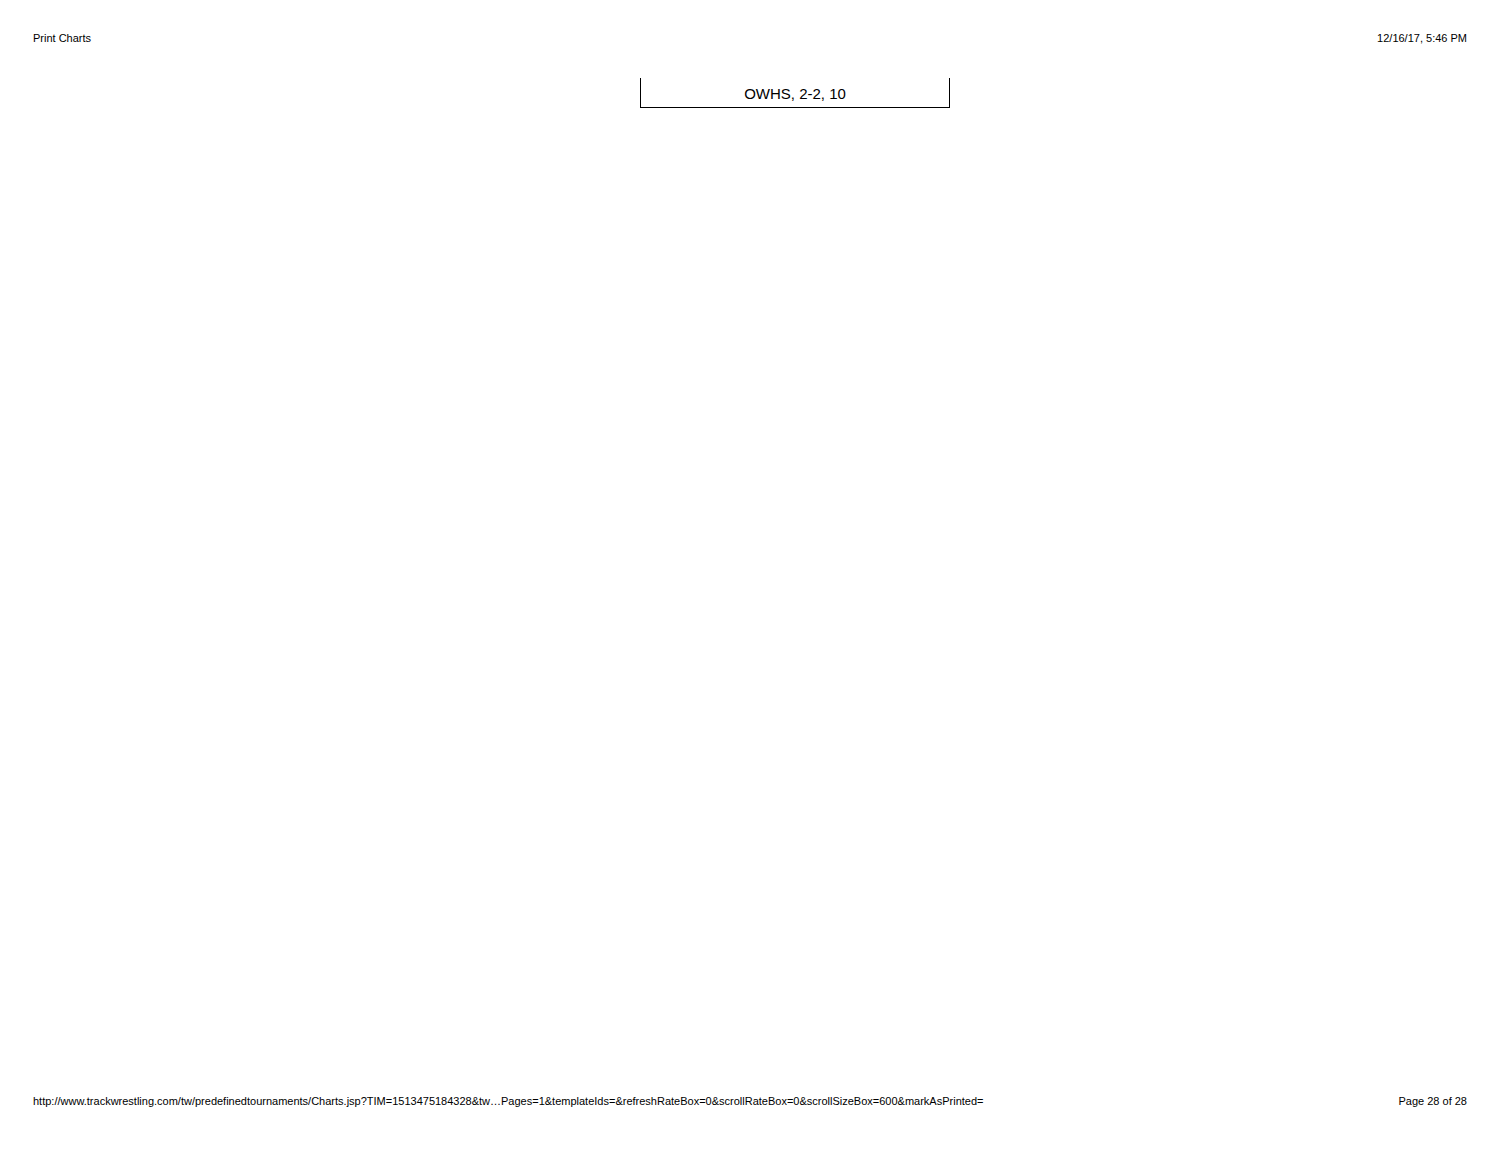Print Charts 12/16/17, 5:46 PM
OWHS, 2-2, 10
http://www.trackwrestling.com/tw/predefinedtournaments/Charts.jsp?TIM=1513475184328&tw…Pages=1&templateIds=&refreshRateBox=0&scrollRateBox=0&scrollSizeBox=600&markAsPrinted= Page 28 of 28